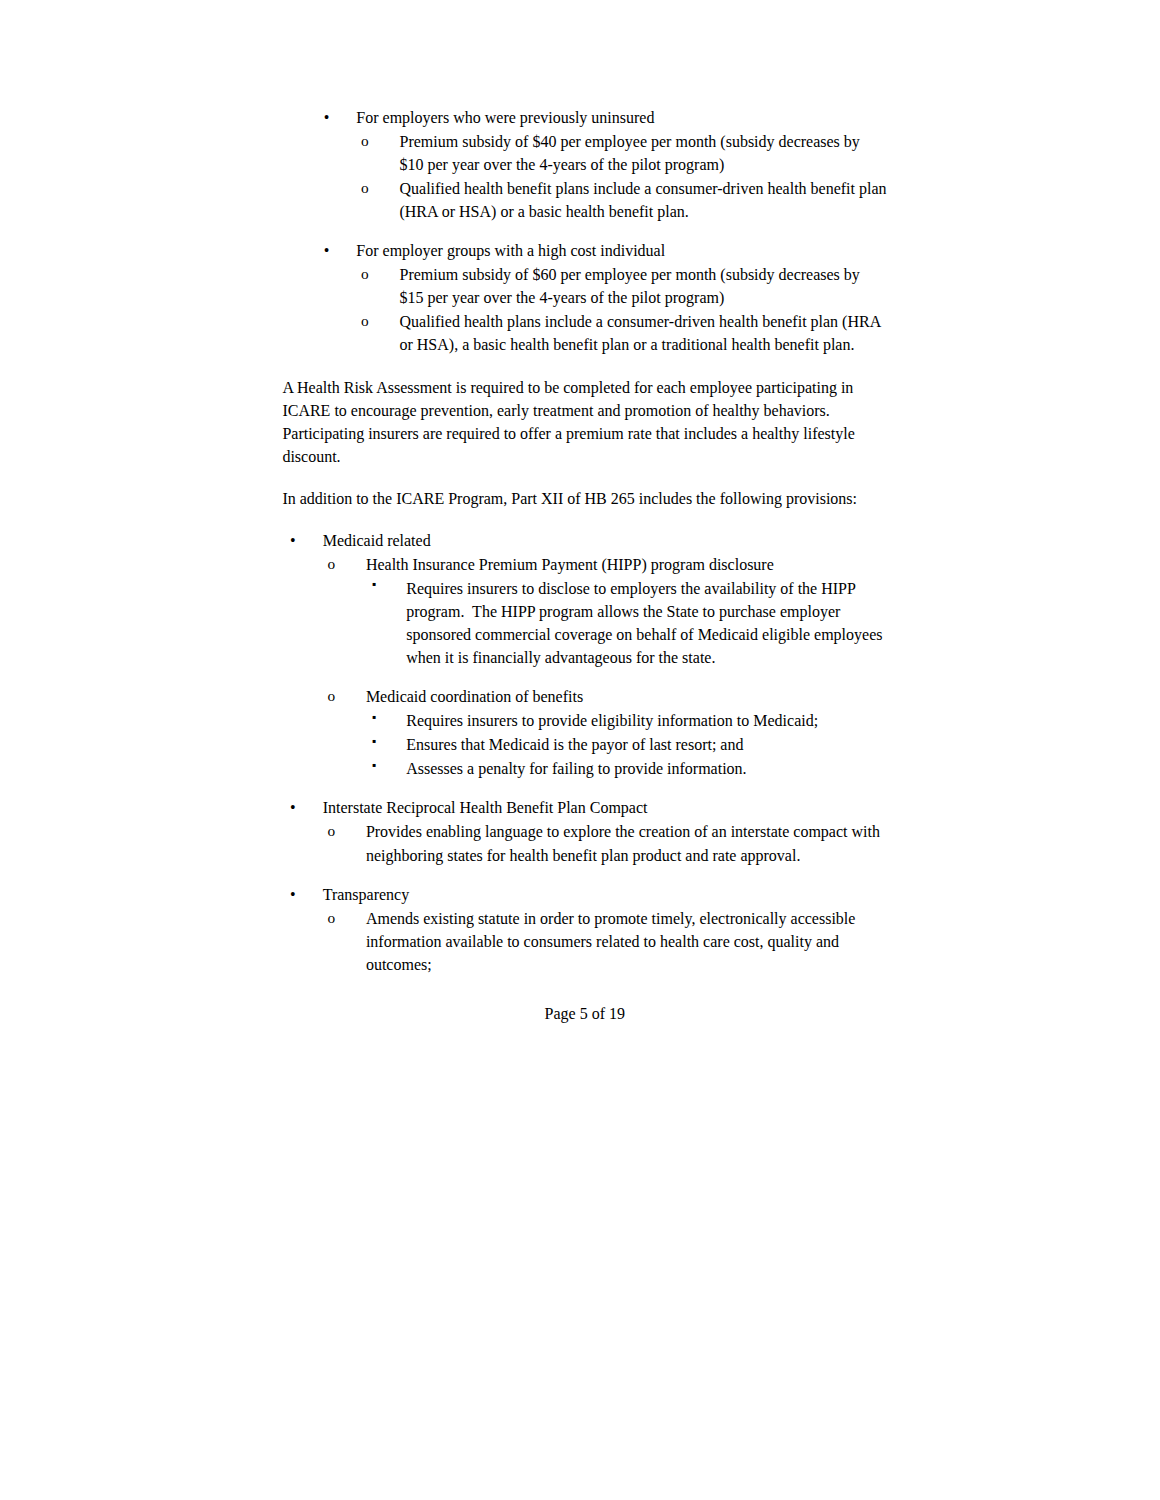• For employers who were previously uninsured
o Premium subsidy of $40 per employee per month (subsidy decreases by $10 per year over the 4-years of the pilot program)
o Qualified health benefit plans include a consumer-driven health benefit plan (HRA or HSA) or a basic health benefit plan.
• For employer groups with a high cost individual
o Premium subsidy of $60 per employee per month (subsidy decreases by $15 per year over the 4-years of the pilot program)
o Qualified health plans include a consumer-driven health benefit plan (HRA or HSA), a basic health benefit plan or a traditional health benefit plan.
A Health Risk Assessment is required to be completed for each employee participating in ICARE to encourage prevention, early treatment and promotion of healthy behaviors. Participating insurers are required to offer a premium rate that includes a healthy lifestyle discount.
In addition to the ICARE Program, Part XII of HB 265 includes the following provisions:
• Medicaid related
o Health Insurance Premium Payment (HIPP) program disclosure
▪ Requires insurers to disclose to employers the availability of the HIPP program. The HIPP program allows the State to purchase employer sponsored commercial coverage on behalf of Medicaid eligible employees when it is financially advantageous for the state.
o Medicaid coordination of benefits
▪ Requires insurers to provide eligibility information to Medicaid;
▪ Ensures that Medicaid is the payor of last resort; and
▪ Assesses a penalty for failing to provide information.
• Interstate Reciprocal Health Benefit Plan Compact
o Provides enabling language to explore the creation of an interstate compact with neighboring states for health benefit plan product and rate approval.
• Transparency
o Amends existing statute in order to promote timely, electronically accessible information available to consumers related to health care cost, quality and outcomes;
Page 5 of 19